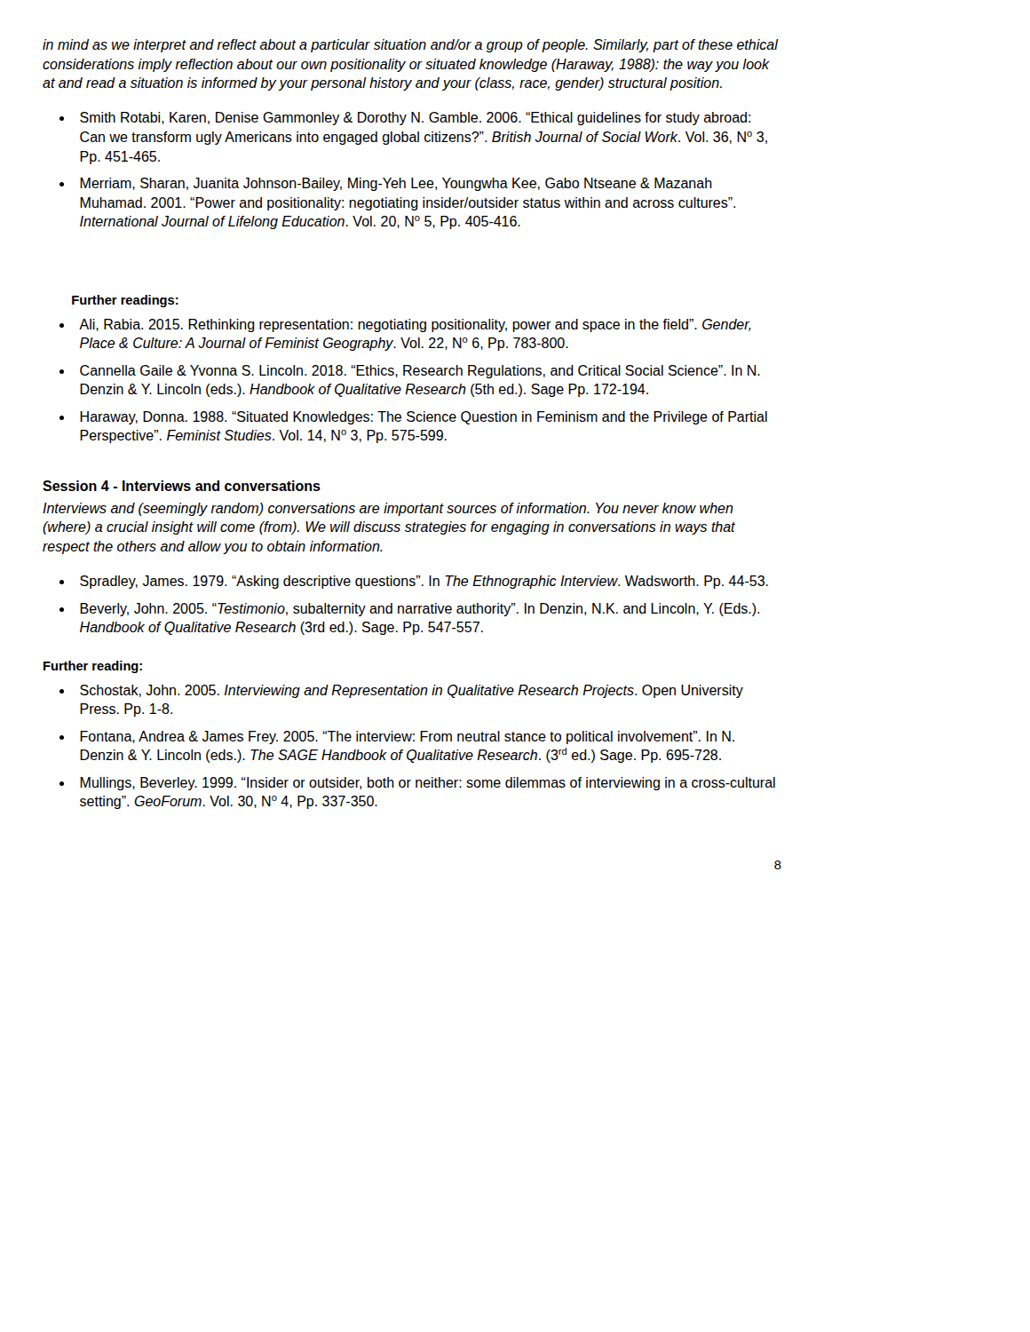in mind as we interpret and reflect about a particular situation and/or a group of people. Similarly, part of these ethical considerations imply reflection about our own positionality or situated knowledge (Haraway, 1988): the way you look at and read a situation is informed by your personal history and your (class, race, gender) structural position.
Smith Rotabi, Karen, Denise Gammonley & Dorothy N. Gamble. 2006. “Ethical guidelines for study abroad: Can we transform ugly Americans into engaged global citizens?”. British Journal of Social Work. Vol. 36, No 3, Pp. 451-465.
Merriam, Sharan, Juanita Johnson-Bailey, Ming-Yeh Lee, Youngwha Kee, Gabo Ntseane & Mazanah Muhamad. 2001. “Power and positionality: negotiating insider/outsider status within and across cultures”. International Journal of Lifelong Education. Vol. 20, No 5, Pp. 405-416.
Further readings:
Ali, Rabia. 2015. Rethinking representation: negotiating positionality, power and space in the field”. Gender, Place & Culture: A Journal of Feminist Geography. Vol. 22, No 6, Pp. 783-800.
Cannella Gaile & Yvonna S. Lincoln. 2018. “Ethics, Research Regulations, and Critical Social Science”. In N. Denzin & Y. Lincoln (eds.). Handbook of Qualitative Research (5th ed.). Sage Pp. 172-194.
Haraway, Donna. 1988. “Situated Knowledges: The Science Question in Feminism and the Privilege of Partial Perspective”. Feminist Studies. Vol. 14, No 3, Pp. 575-599.
Session 4 - Interviews and conversations
Interviews and (seemingly random) conversations are important sources of information. You never know when (where) a crucial insight will come (from). We will discuss strategies for engaging in conversations in ways that respect the others and allow you to obtain information.
Spradley, James. 1979. “Asking descriptive questions”. In The Ethnographic Interview. Wadsworth. Pp. 44-53.
Beverly, John. 2005. “Testimonio, subalternity and narrative authority”. In Denzin, N.K. and Lincoln, Y. (Eds.). Handbook of Qualitative Research (3rd ed.). Sage. Pp. 547-557.
Further reading:
Schostak, John. 2005. Interviewing and Representation in Qualitative Research Projects. Open University Press. Pp. 1-8.
Fontana, Andrea & James Frey. 2005. “The interview: From neutral stance to political involvement”. In N. Denzin & Y. Lincoln (eds.). The SAGE Handbook of Qualitative Research. (3rd ed.) Sage. Pp. 695-728.
Mullings, Beverley. 1999. “Insider or outsider, both or neither: some dilemmas of interviewing in a cross-cultural setting”. GeoForum. Vol. 30, No 4, Pp. 337-350.
8